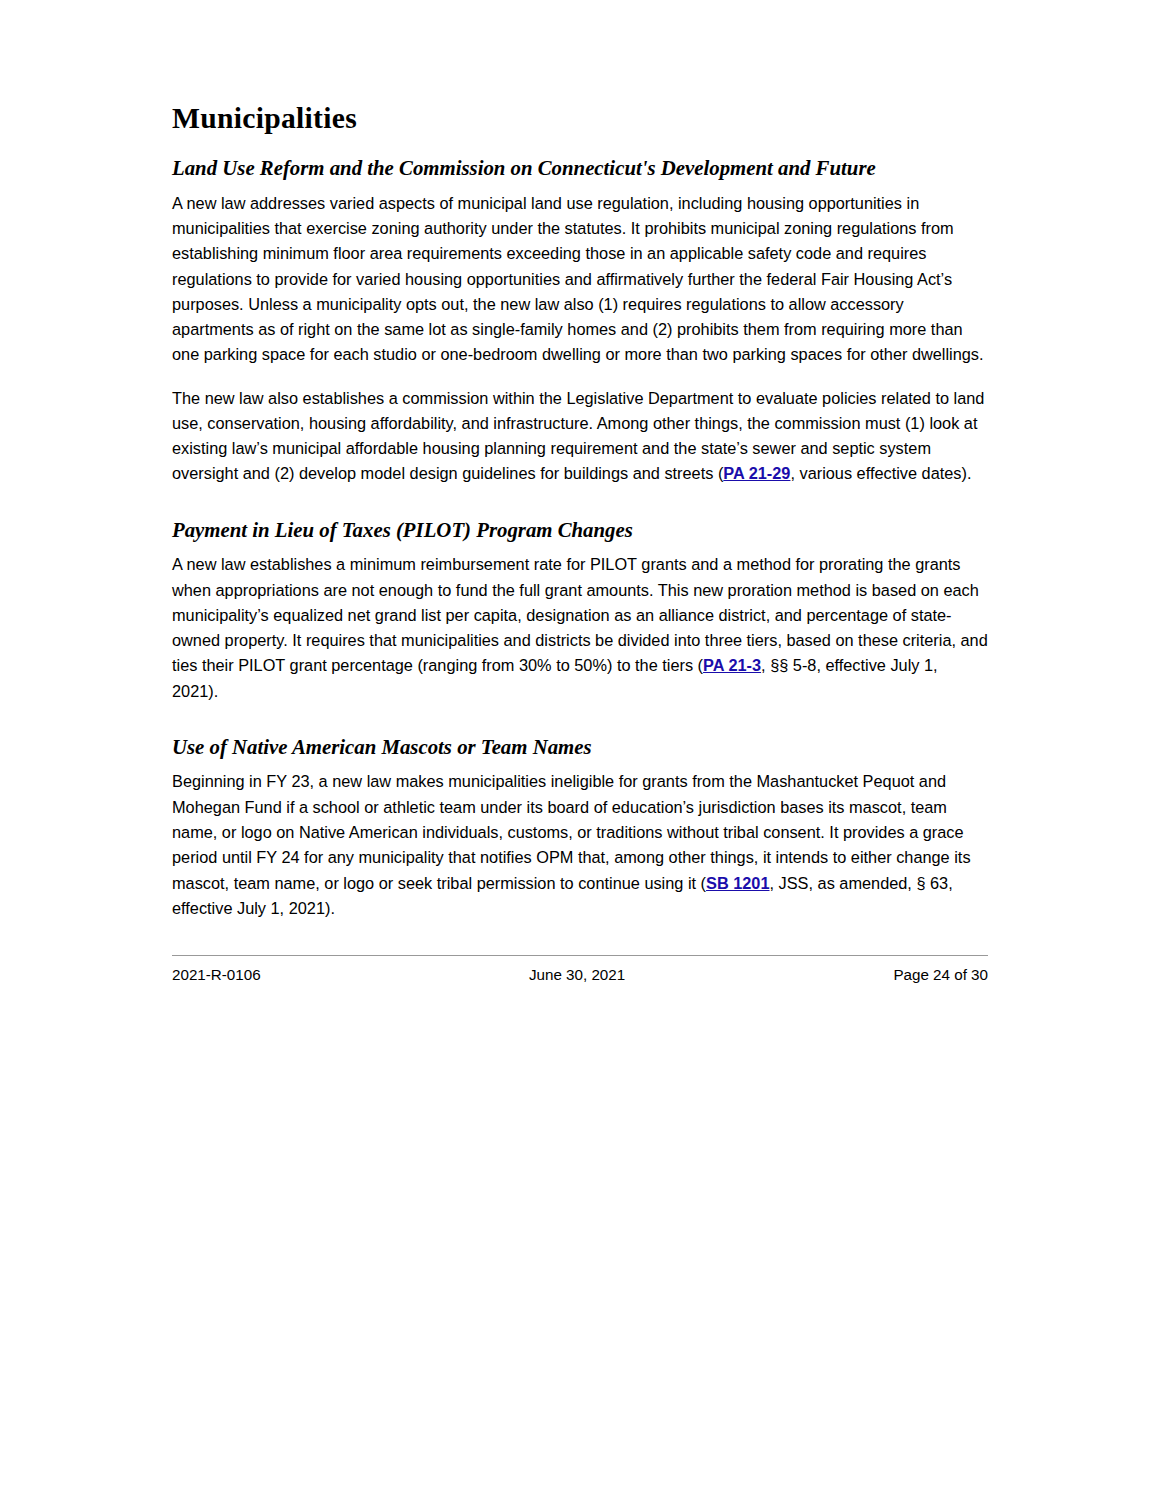Municipalities
Land Use Reform and the Commission on Connecticut's Development and Future
A new law addresses varied aspects of municipal land use regulation, including housing opportunities in municipalities that exercise zoning authority under the statutes. It prohibits municipal zoning regulations from establishing minimum floor area requirements exceeding those in an applicable safety code and requires regulations to provide for varied housing opportunities and affirmatively further the federal Fair Housing Act’s purposes. Unless a municipality opts out, the new law also (1) requires regulations to allow accessory apartments as of right on the same lot as single-family homes and (2) prohibits them from requiring more than one parking space for each studio or one-bedroom dwelling or more than two parking spaces for other dwellings.
The new law also establishes a commission within the Legislative Department to evaluate policies related to land use, conservation, housing affordability, and infrastructure. Among other things, the commission must (1) look at existing law’s municipal affordable housing planning requirement and the state’s sewer and septic system oversight and (2) develop model design guidelines for buildings and streets (PA 21-29, various effective dates).
Payment in Lieu of Taxes (PILOT) Program Changes
A new law establishes a minimum reimbursement rate for PILOT grants and a method for prorating the grants when appropriations are not enough to fund the full grant amounts. This new proration method is based on each municipality’s equalized net grand list per capita, designation as an alliance district, and percentage of state-owned property. It requires that municipalities and districts be divided into three tiers, based on these criteria, and ties their PILOT grant percentage (ranging from 30% to 50%) to the tiers (PA 21-3, §§ 5-8, effective July 1, 2021).
Use of Native American Mascots or Team Names
Beginning in FY 23, a new law makes municipalities ineligible for grants from the Mashantucket Pequot and Mohegan Fund if a school or athletic team under its board of education’s jurisdiction bases its mascot, team name, or logo on Native American individuals, customs, or traditions without tribal consent. It provides a grace period until FY 24 for any municipality that notifies OPM that, among other things, it intends to either change its mascot, team name, or logo or seek tribal permission to continue using it (SB 1201, JSS, as amended, § 63, effective July 1, 2021).
2021-R-0106 June 30, 2021 Page 24 of 30